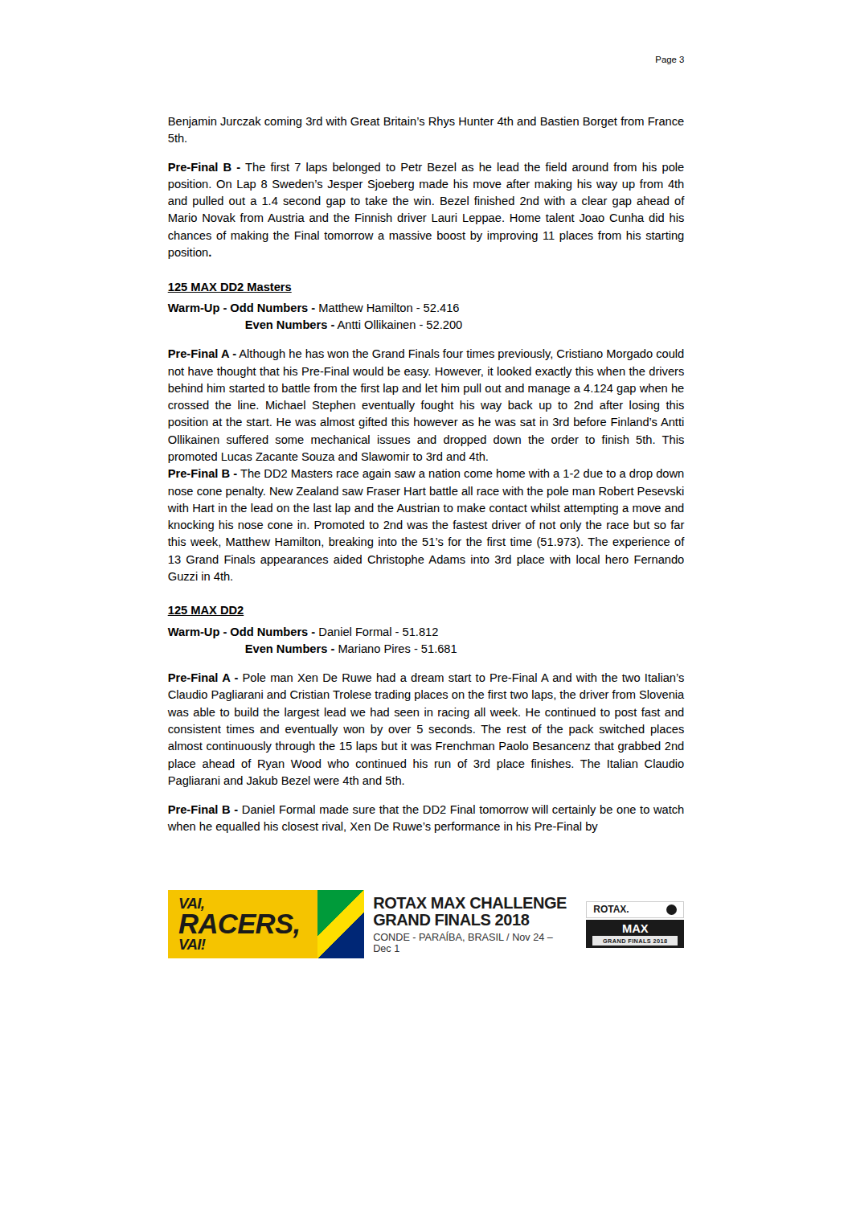Page 3
Benjamin Jurczak coming 3rd with Great Britain’s Rhys Hunter 4th and Bastien Borget from France 5th.
Pre-Final B - The first 7 laps belonged to Petr Bezel as he lead the field around from his pole position. On Lap 8 Sweden’s Jesper Sjoeberg made his move after making his way up from 4th and pulled out a 1.4 second gap to take the win. Bezel finished 2nd with a clear gap ahead of Mario Novak from Austria and the Finnish driver Lauri Leppae. Home talent Joao Cunha did his chances of making the Final tomorrow a massive boost by improving 11 places from his starting position.
125 MAX DD2 Masters
Warm-Up - Odd Numbers - Matthew Hamilton - 52.416 Even Numbers - Antti Ollikainen - 52.200
Pre-Final A - Although he has won the Grand Finals four times previously, Cristiano Morgado could not have thought that his Pre-Final would be easy. However, it looked exactly this when the drivers behind him started to battle from the first lap and let him pull out and manage a 4.124 gap when he crossed the line. Michael Stephen eventually fought his way back up to 2nd after losing this position at the start. He was almost gifted this however as he was sat in 3rd before Finland’s Antti Ollikainen suffered some mechanical issues and dropped down the order to finish 5th. This promoted Lucas Zacante Souza and Slawomir to 3rd and 4th.
Pre-Final B - The DD2 Masters race again saw a nation come home with a 1-2 due to a drop down nose cone penalty. New Zealand saw Fraser Hart battle all race with the pole man Robert Pesevski with Hart in the lead on the last lap and the Austrian to make contact whilst attempting a move and knocking his nose cone in. Promoted to 2nd was the fastest driver of not only the race but so far this week, Matthew Hamilton, breaking into the 51’s for the first time (51.973). The experience of 13 Grand Finals appearances aided Christophe Adams into 3rd place with local hero Fernando Guzzi in 4th.
125 MAX DD2
Warm-Up - Odd Numbers - Daniel Formal - 51.812 Even Numbers - Mariano Pires - 51.681
Pre-Final A - Pole man Xen De Ruwe had a dream start to Pre-Final A and with the two Italian’s Claudio Pagliarani and Cristian Trolese trading places on the first two laps, the driver from Slovenia was able to build the largest lead we had seen in racing all week. He continued to post fast and consistent times and eventually won by over 5 seconds. The rest of the pack switched places almost continuously through the 15 laps but it was Frenchman Paolo Besancenz that grabbed 2nd place ahead of Ryan Wood who continued his run of 3rd place finishes. The Italian Claudio Pagliarani and Jakub Bezel were 4th and 5th.
Pre-Final B - Daniel Formal made sure that the DD2 Final tomorrow will certainly be one to watch when he equalled his closest rival, Xen De Ruwe’s performance in his Pre-Final by
VAI, RACERS, VAI!
ROTAX MAX CHALLENGE
GRAND FINALS 2018
CONDE - PARAÍBA, BRASIL / Nov 24 – Dec 1
ROTAX.
MAXGRAND FINALS 2018